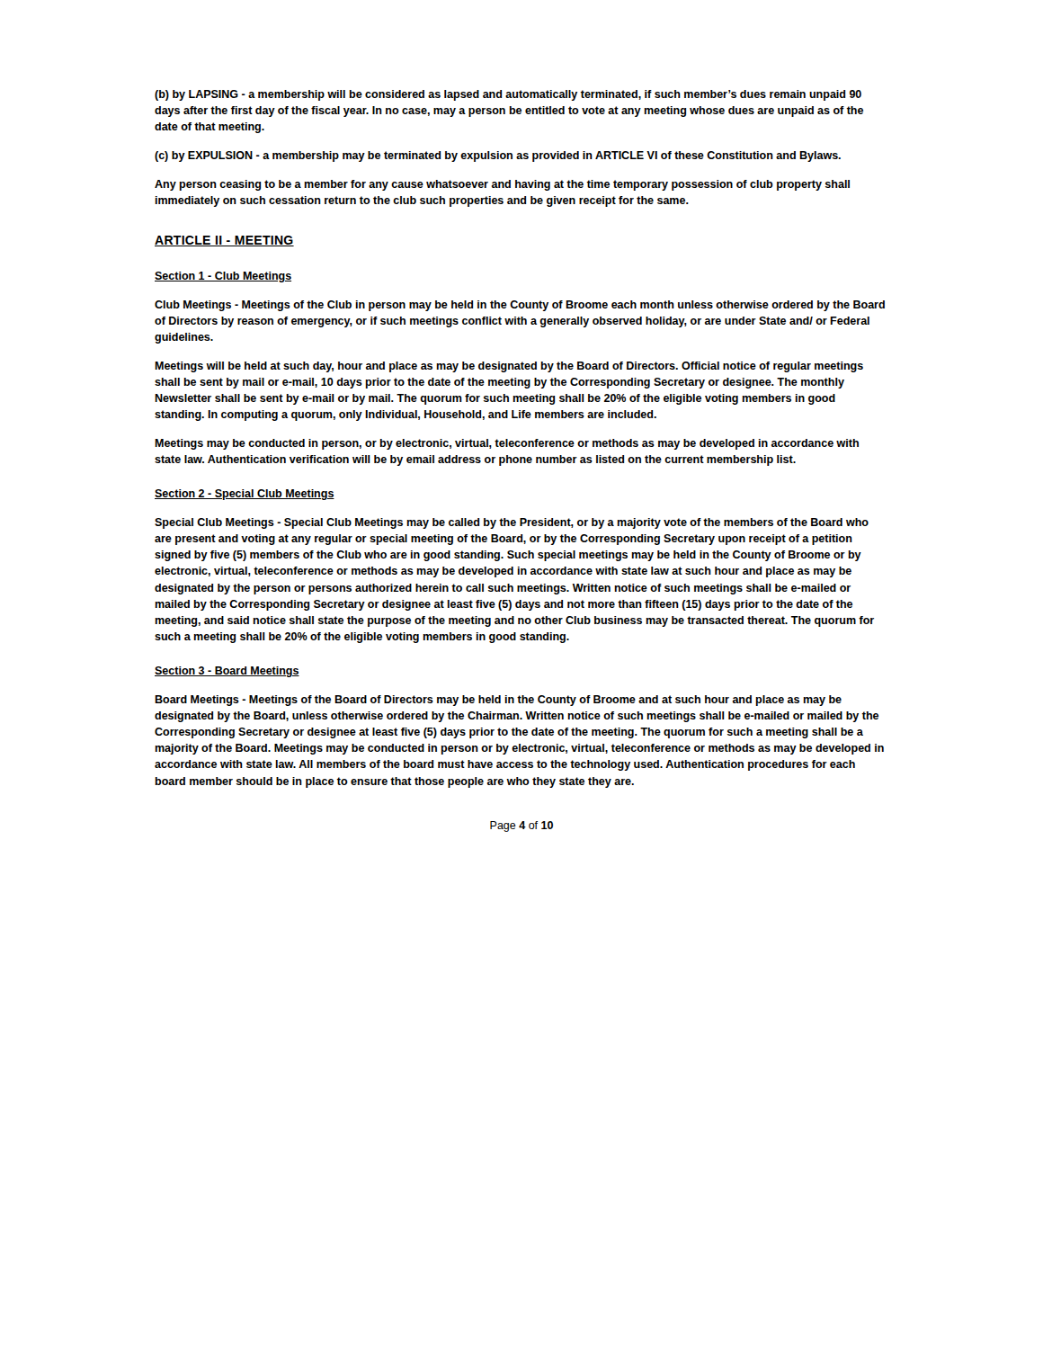(b) by LAPSING - a membership will be considered as lapsed and automatically terminated, if such member’s dues remain unpaid 90 days after the first day of the fiscal year. In no case, may a person be entitled to vote at any meeting whose dues are unpaid as of the date of that meeting.
(c) by EXPULSION - a membership may be terminated by expulsion as provided in ARTICLE VI of these Constitution and Bylaws.
Any person ceasing to be a member for any cause whatsoever and having at the time temporary possession of club property shall immediately on such cessation return to the club such properties and be given receipt for the same.
ARTICLE II - MEETING
Section 1 - Club Meetings
Club Meetings - Meetings of the Club in person may be held in the County of Broome each month unless otherwise ordered by the Board of Directors by reason of emergency, or if such meetings conflict with a generally observed holiday, or are under State and/ or Federal guidelines.
Meetings will be held at such day, hour and place as may be designated by the Board of Directors. Official notice of regular meetings shall be sent by mail or e-mail, 10 days prior to the date of the meeting by the Corresponding Secretary or designee. The monthly Newsletter shall be sent by e-mail or by mail. The quorum for such meeting shall be 20% of the eligible voting members in good standing. In computing a quorum, only Individual, Household, and Life members are included.
Meetings may be conducted in person, or by electronic, virtual, teleconference or methods as may be developed in accordance with state law. Authentication verification will be by email address or phone number as listed on the current membership list.
Section 2 - Special Club Meetings
Special Club Meetings - Special Club Meetings may be called by the President, or by a majority vote of the members of the Board who are present and voting at any regular or special meeting of the Board, or by the Corresponding Secretary upon receipt of a petition signed by five (5) members of the Club who are in good standing. Such special meetings may be held in the County of Broome or by electronic, virtual, teleconference or methods as may be developed in accordance with state law at such hour and place as may be designated by the person or persons authorized herein to call such meetings. Written notice of such meetings shall be e-mailed or mailed by the Corresponding Secretary or designee at least five (5) days and not more than fifteen (15) days prior to the date of the meeting, and said notice shall state the purpose of the meeting and no other Club business may be transacted thereat. The quorum for such a meeting shall be 20% of the eligible voting members in good standing.
Section 3 - Board Meetings
Board Meetings - Meetings of the Board of Directors may be held in the County of Broome and at such hour and place as may be designated by the Board, unless otherwise ordered by the Chairman. Written notice of such meetings shall be e-mailed or mailed by the Corresponding Secretary or designee at least five (5) days prior to the date of the meeting. The quorum for such a meeting shall be a majority of the Board. Meetings may be conducted in person or by electronic, virtual, teleconference or methods as may be developed in accordance with state law. All members of the board must have access to the technology used. Authentication procedures for each board member should be in place to ensure that those people are who they state they are.
Page 4 of 10